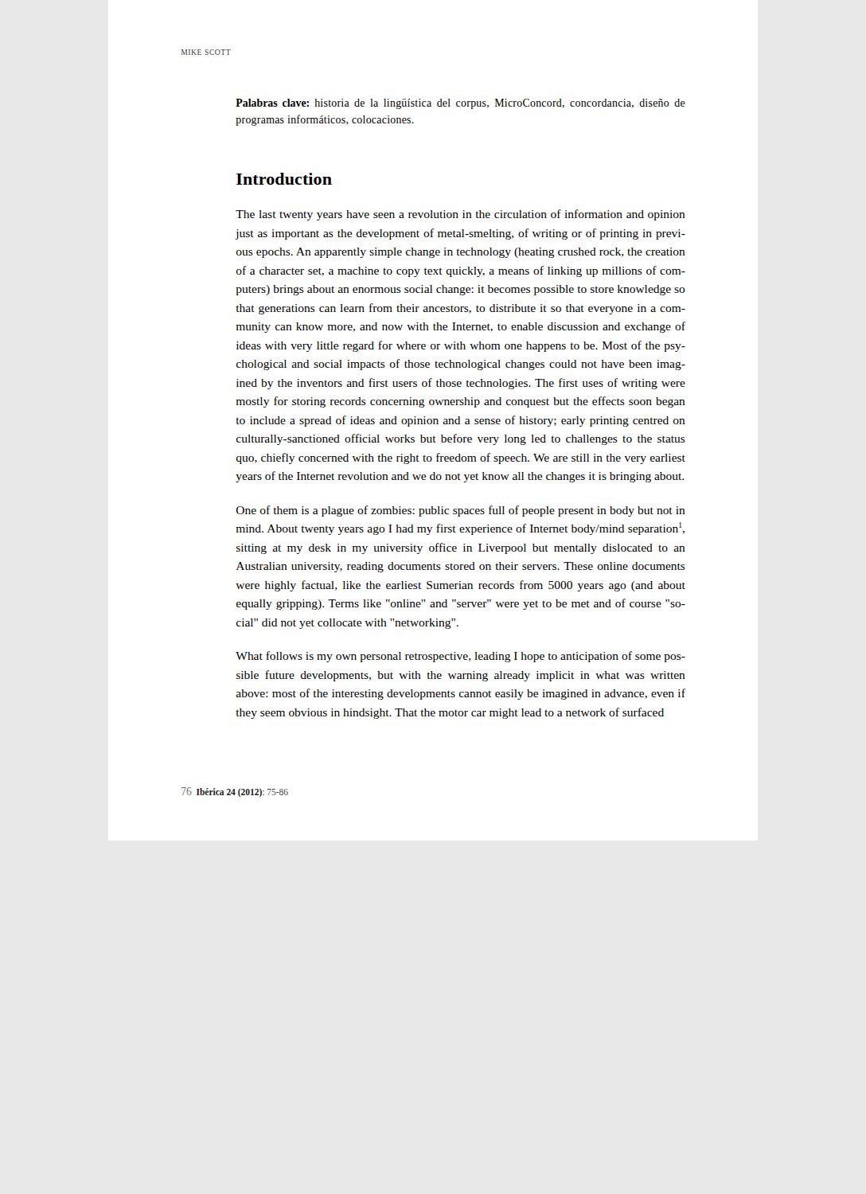Mike Scott
Palabras clave: historia de la lingüística del corpus, MicroConcord, concordancia, diseño de programas informáticos, colocaciones.
Introduction
The last twenty years have seen a revolution in the circulation of information and opinion just as important as the development of metal-smelting, of writing or of printing in previous epochs. An apparently simple change in technology (heating crushed rock, the creation of a character set, a machine to copy text quickly, a means of linking up millions of computers) brings about an enormous social change: it becomes possible to store knowledge so that generations can learn from their ancestors, to distribute it so that everyone in a community can know more, and now with the Internet, to enable discussion and exchange of ideas with very little regard for where or with whom one happens to be. Most of the psychological and social impacts of those technological changes could not have been imagined by the inventors and first users of those technologies. The first uses of writing were mostly for storing records concerning ownership and conquest but the effects soon began to include a spread of ideas and opinion and a sense of history; early printing centred on culturally-sanctioned official works but before very long led to challenges to the status quo, chiefly concerned with the right to freedom of speech. We are still in the very earliest years of the Internet revolution and we do not yet know all the changes it is bringing about.
One of them is a plague of zombies: public spaces full of people present in body but not in mind. About twenty years ago I had my first experience of Internet body/mind separation1, sitting at my desk in my university office in Liverpool but mentally dislocated to an Australian university, reading documents stored on their servers. These online documents were highly factual, like the earliest Sumerian records from 5000 years ago (and about equally gripping). Terms like "online" and "server" were yet to be met and of course "social" did not yet collocate with "networking".
What follows is my own personal retrospective, leading I hope to anticipation of some possible future developments, but with the warning already implicit in what was written above: most of the interesting developments cannot easily be imagined in advance, even if they seem obvious in hindsight. That the motor car might lead to a network of surfaced
76 Ibérica 24 (2012): 75-86